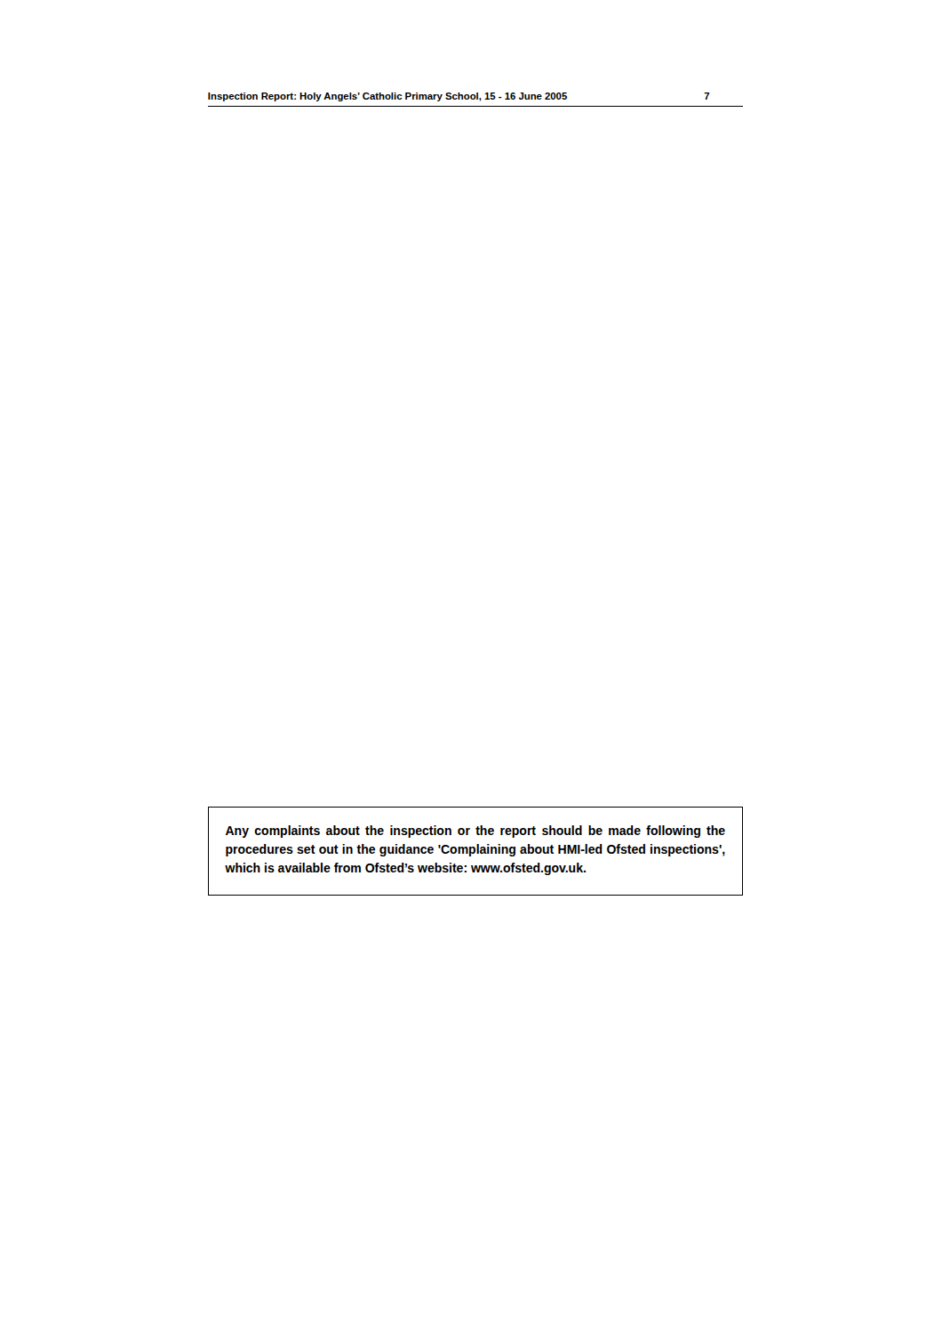Inspection Report: Holy Angels’ Catholic Primary School, 15 - 16 June 2005 7
Any complaints about the inspection or the report should be made following the procedures set out in the guidance 'Complaining about HMI-led Ofsted inspections', which is available from Ofsted’s website: www.ofsted.gov.uk.